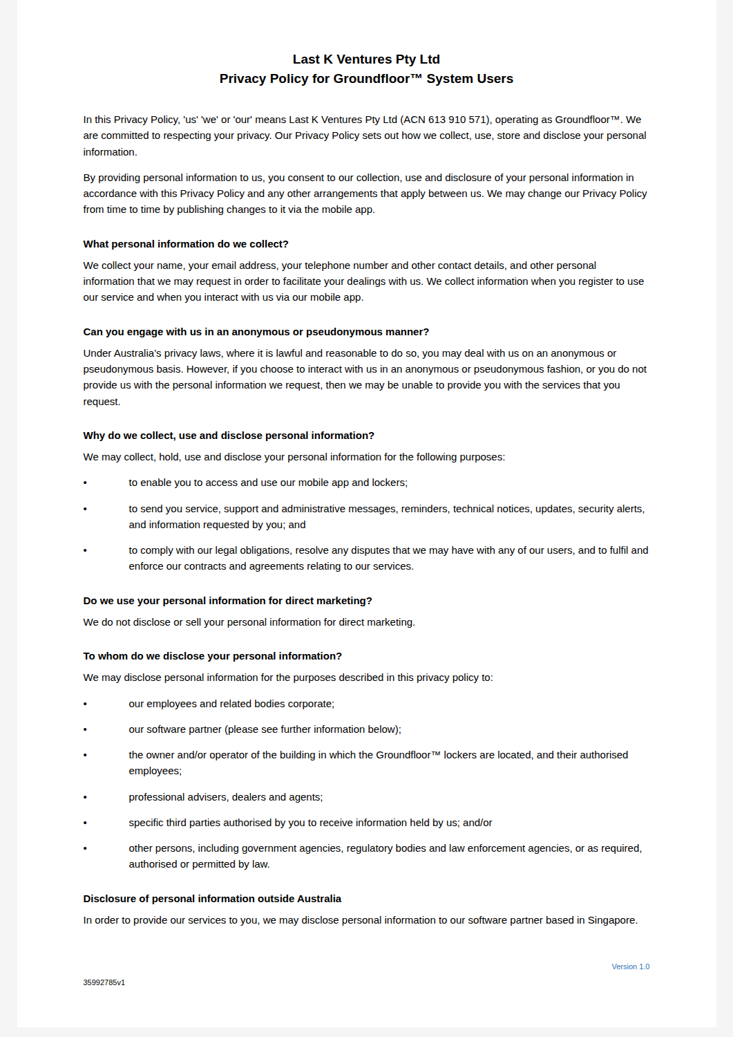Last K Ventures Pty Ltd Privacy Policy for Groundfloor™ System Users
In this Privacy Policy, 'us' 'we' or 'our' means Last K Ventures Pty Ltd (ACN 613 910 571), operating as Groundfloor™. We are committed to respecting your privacy. Our Privacy Policy sets out how we collect, use, store and disclose your personal information.
By providing personal information to us, you consent to our collection, use and disclosure of your personal information in accordance with this Privacy Policy and any other arrangements that apply between us. We may change our Privacy Policy from time to time by publishing changes to it via the mobile app.
What personal information do we collect?
We collect your name, your email address, your telephone number and other contact details, and other personal information that we may request in order to facilitate your dealings with us. We collect information when you register to use our service and when you interact with us via our mobile app.
Can you engage with us in an anonymous or pseudonymous manner?
Under Australia’s privacy laws, where it is lawful and reasonable to do so, you may deal with us on an anonymous or pseudonymous basis. However, if you choose to interact with us in an anonymous or pseudonymous fashion, or you do not provide us with the personal information we request, then we may be unable to provide you with the services that you request.
Why do we collect, use and disclose personal information?
We may collect, hold, use and disclose your personal information for the following purposes:
•to enable you to access and use our mobile app and lockers;
•to send you service, support and administrative messages, reminders, technical notices, updates, security alerts, and information requested by you; and
•to comply with our legal obligations, resolve any disputes that we may have with any of our users, and to fulfil and enforce our contracts and agreements relating to our services.
Do we use your personal information for direct marketing?
We do not disclose or sell your personal information for direct marketing.
To whom do we disclose your personal information?
We may disclose personal information for the purposes described in this privacy policy to:
•our employees and related bodies corporate;
•our software partner (please see further information below);
•the owner and/or operator of the building in which the Groundfloor™ lockers are located, and their authorised employees;
•professional advisers, dealers and agents;
•specific third parties authorised by you to receive information held by us; and/or
•other persons, including government agencies, regulatory bodies and law enforcement agencies, or as required, authorised or permitted by law.
Disclosure of personal information outside Australia
In order to provide our services to you, we may disclose personal information to our software partner based in Singapore.
Version 1.0
35992785v1